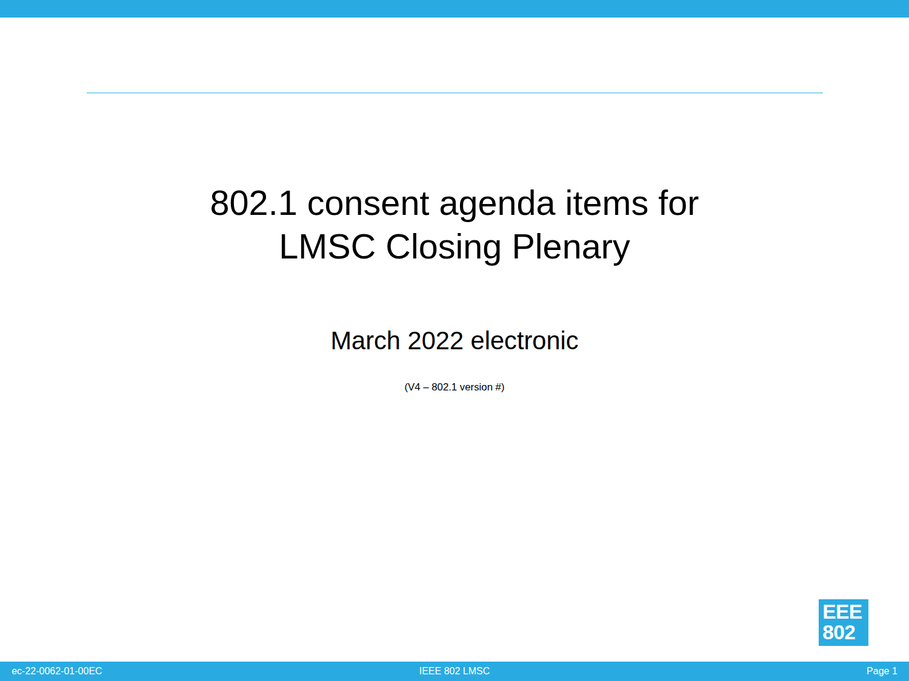802.1 consent agenda items for
LMSC Closing Plenary
March 2022 electronic
(V4 – 802.1 version #)
EEE 802
ec-22-0062-01-00EC IEEE 802 LMSC Page 1